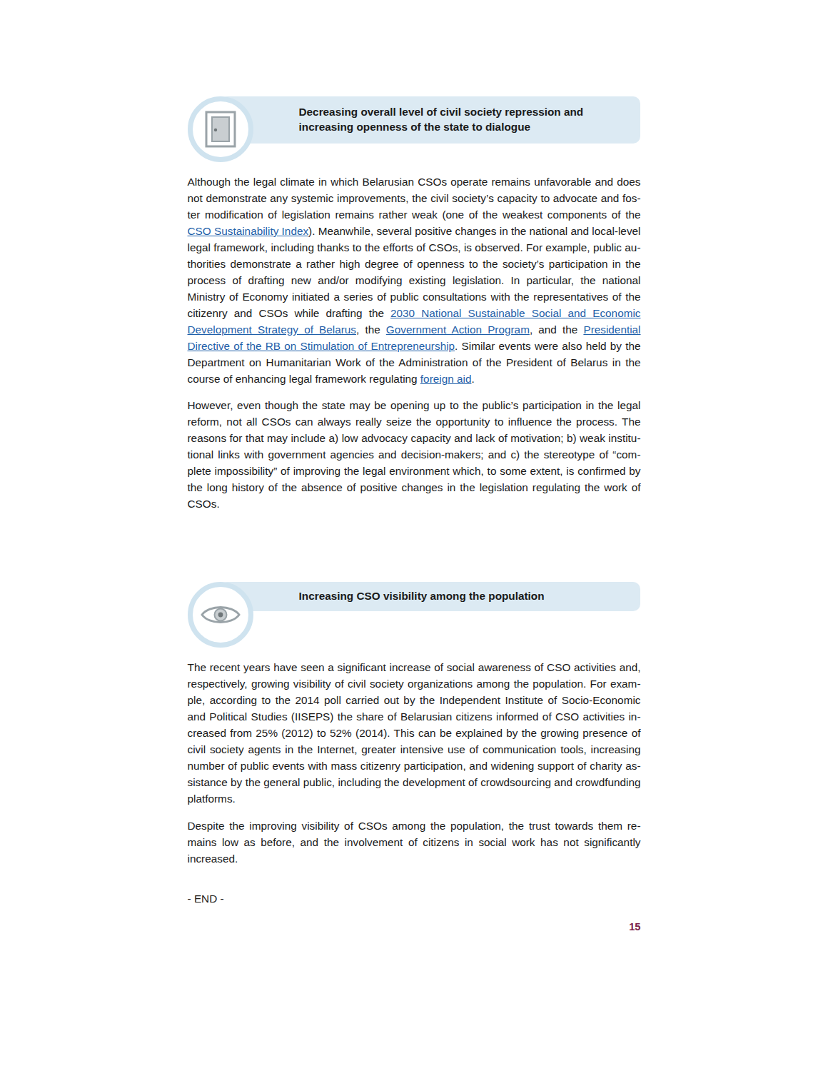Decreasing overall level of civil society repression and increasing openness of the state to dialogue
Although the legal climate in which Belarusian CSOs operate remains unfavorable and does not demonstrate any systemic improvements, the civil society’s capacity to advocate and foster modification of legislation remains rather weak (one of the weakest components of the CSO Sustainability Index). Meanwhile, several positive changes in the national and local-level legal framework, including thanks to the efforts of CSOs, is observed. For example, public authorities demonstrate a rather high degree of openness to the society’s participation in the process of drafting new and/or modifying existing legislation. In particular, the national Ministry of Economy initiated a series of public consultations with the representatives of the citizenry and CSOs while drafting the 2030 National Sustainable Social and Economic Development Strategy of Belarus, the Government Action Program, and the Presidential Directive of the RB on Stimulation of Entrepreneurship. Similar events were also held by the Department on Humanitarian Work of the Administration of the President of Belarus in the course of enhancing legal framework regulating foreign aid.
However, even though the state may be opening up to the public’s participation in the legal reform, not all CSOs can always really seize the opportunity to influence the process. The reasons for that may include a) low advocacy capacity and lack of motivation; b) weak institutional links with government agencies and decision-makers; and c) the stereotype of “complete impossibility” of improving the legal environment which, to some extent, is confirmed by the long history of the absence of positive changes in the legislation regulating the work of CSOs.
Increasing CSO visibility among the population
The recent years have seen a significant increase of social awareness of CSO activities and, respectively, growing visibility of civil society organizations among the population. For example, according to the 2014 poll carried out by the Independent Institute of Socio-Economic and Political Studies (IISEPS) the share of Belarusian citizens informed of CSO activities increased from 25% (2012) to 52% (2014). This can be explained by the growing presence of civil society agents in the Internet, greater intensive use of communication tools, increasing number of public events with mass citizenry participation, and widening support of charity assistance by the general public, including the development of crowdsourcing and crowdfunding platforms.
Despite the improving visibility of CSOs among the population, the trust towards them remains low as before, and the involvement of citizens in social work has not significantly increased.
- END -
15